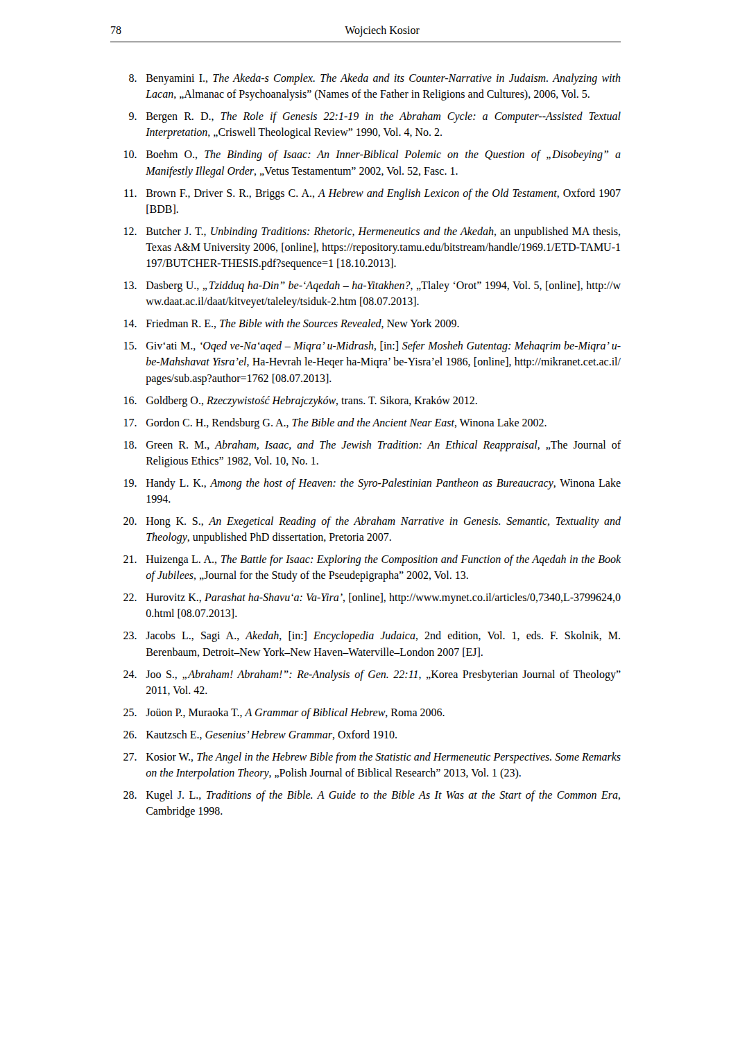78 Wojciech Kosior
Benyamini I., The Akeda-s Complex. The Akeda and its Counter-Narrative in Judaism. Analyzing with Lacan, „Almanac of Psychoanalysis” (Names of the Father in Religions and Cultures), 2006, Vol. 5.
Bergen R. D., The Role if Genesis 22:1-19 in the Abraham Cycle: a Computer-‑Assisted Textual Interpretation, „Criswell Theological Review” 1990, Vol. 4, No. 2.
Boehm O., The Binding of Isaac: An Inner-Biblical Polemic on the Question of „Disobeying” a Manifestly Illegal Order, „Vetus Testamentum” 2002, Vol. 52, Fasc. 1.
Brown F., Driver S. R., Briggs C. A., A Hebrew and English Lexicon of the Old Testament, Oxford 1907 [BDB].
Butcher J. T., Unbinding Traditions: Rhetoric, Hermeneutics and the Akedah, an unpublished MA thesis, Texas A&M University 2006, [online], https://repository.tamu.edu/bitstream/handle/1969.1/ETD-TAMU-1197/BUTCHER-THESIS.pdf?sequence=1 [18.10.2013].
Dasberg U., „Tzidduq ha-Din” be-‘Aqedah – ha-Yitakhen?, „Tlaley ‘Orot” 1994, Vol. 5, [online], http://www.daat.ac.il/daat/kitveyet/taleley/tsiduk-2.htm [08.07.2013].
Friedman R. E., The Bible with the Sources Revealed, New York 2009.
Giv‘ati M., ‘Oqed ve-Na‘aqed – Miqra’ u-Midrash, [in:] Sefer Mosheh Gutentag: Mehaqrim be-Miqra’ u-be-Mahshavat Yisra’el, Ha-Hevrah le-Heqer ha-Miqra’ be-Yisra’el 1986, [online], http://mikranet.cet.ac.il/pages/sub.asp?author=1762 [08.07.2013].
Goldberg O., Rzeczywistość Hebrajczyków, trans. T. Sikora, Kraków 2012.
Gordon C. H., Rendsburg G. A., The Bible and the Ancient Near East, Winona Lake 2002.
Green R. M., Abraham, Isaac, and The Jewish Tradition: An Ethical Reappraisal, „The Journal of Religious Ethics” 1982, Vol. 10, No. 1.
Handy L. K., Among the host of Heaven: the Syro-Palestinian Pantheon as Bureaucracy, Winona Lake 1994.
Hong K. S., An Exegetical Reading of the Abraham Narrative in Genesis. Semantic, Textuality and Theology, unpublished PhD dissertation, Pretoria 2007.
Huizenga L. A., The Battle for Isaac: Exploring the Composition and Function of the Aqedah in the Book of Jubilees, „Journal for the Study of the Pseudepigrapha” 2002, Vol. 13.
Hurovitz K., Parashat ha-Shavu‘a: Va-Yira’, [online], http://www.mynet.co.il/articles/0,7340,L-3799624,00.html [08.07.2013].
Jacobs L., Sagi A., Akedah, [in:] Encyclopedia Judaica, 2nd edition, Vol. 1, eds. F. Skolnik, M. Berenbaum, Detroit–New York–New Haven–Waterville–London 2007 [EJ].
Joo S., „Abraham! Abraham!”: Re-Analysis of Gen. 22:11, „Korea Presbyterian Journal of Theology” 2011, Vol. 42.
Joüon P., Muraoka T., A Grammar of Biblical Hebrew, Roma 2006.
Kautzsch E., Gesenius’ Hebrew Grammar, Oxford 1910.
Kosior W., The Angel in the Hebrew Bible from the Statistic and Hermeneutic Perspectives. Some Remarks on the Interpolation Theory, „Polish Journal of Biblical Research” 2013, Vol. 1 (23).
Kugel J. L., Traditions of the Bible. A Guide to the Bible As It Was at the Start of the Common Era, Cambridge 1998.